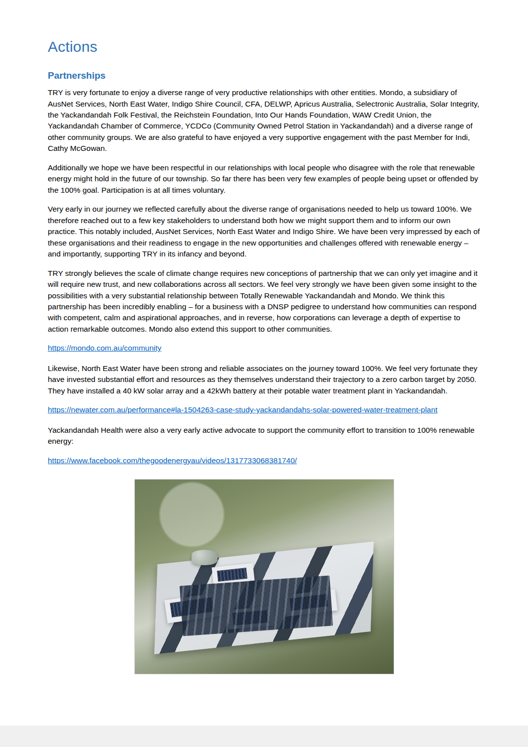Actions
Partnerships
TRY is very fortunate to enjoy a diverse range of very productive relationships with other entities. Mondo, a subsidiary of AusNet Services, North East Water, Indigo Shire Council, CFA, DELWP, Apricus Australia, Selectronic Australia, Solar Integrity, the Yackandandah Folk Festival, the Reichstein Foundation, Into Our Hands Foundation, WAW Credit Union, the Yackandandah Chamber of Commerce, YCDCo (Community Owned Petrol Station in Yackandandah) and a diverse range of other community groups. We are also grateful to have enjoyed a very supportive engagement with the past Member for Indi, Cathy McGowan.
Additionally we hope we have been respectful in our relationships with local people who disagree with the role that renewable energy might hold in the future of our township. So far there has been very few examples of people being upset or offended by the 100% goal. Participation is at all times voluntary.
Very early in our journey we reflected carefully about the diverse range of organisations needed to help us toward 100%. We therefore reached out to a few key stakeholders to understand both how we might support them and to inform our own practice. This notably included, AusNet Services, North East Water and Indigo Shire. We have been very impressed by each of these organisations and their readiness to engage in the new opportunities and challenges offered with renewable energy – and importantly, supporting TRY in its infancy and beyond.
TRY strongly believes the scale of climate change requires new conceptions of partnership that we can only yet imagine and it will require new trust, and new collaborations across all sectors. We feel very strongly we have been given some insight to the possibilities with a very substantial relationship between Totally Renewable Yackandandah and Mondo. We think this partnership has been incredibly enabling – for a business with a DNSP pedigree to understand how communities can respond with competent, calm and aspirational approaches, and in reverse, how corporations can leverage a depth of expertise to action remarkable outcomes. Mondo also extend this support to other communities.
https://mondo.com.au/community
Likewise, North East Water have been strong and reliable associates on the journey toward 100%. We feel very fortunate they have invested substantial effort and resources as they themselves understand their trajectory to a zero carbon target by 2050. They have installed a 40 kW solar array and a 42kWh battery at their potable water treatment plant in Yackandandah.
https://newater.com.au/performance#la-1504263-case-study-yackandandahs-solar-powered-water-treatment-plant
Yackandandah Health were also a very early active advocate to support the community effort to transition to 100% renewable energy:
https://www.facebook.com/thegoodenergyau/videos/1317733068381740/